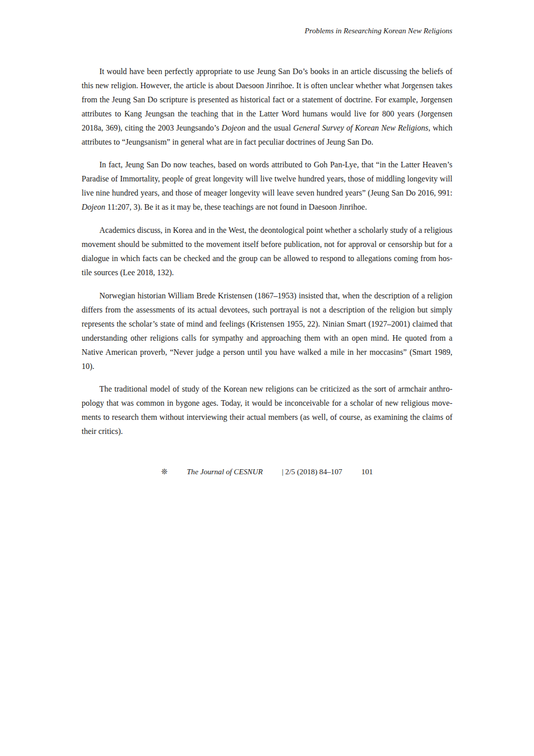Problems in Researching Korean New Religions
It would have been perfectly appropriate to use Jeung San Do’s books in an article discussing the beliefs of this new religion. However, the article is about Daesoon Jinrihoe. It is often unclear whether what Jorgensen takes from the Jeung San Do scripture is presented as historical fact or a statement of doctrine. For example, Jorgensen attributes to Kang Jeungsan the teaching that in the Latter Word humans would live for 800 years (Jorgensen 2018a, 369), citing the 2003 Jeungsando’s Dojeon and the usual General Survey of Korean New Religions, which attributes to “Jeungsanism” in general what are in fact peculiar doctrines of Jeung San Do.
In fact, Jeung San Do now teaches, based on words attributed to Goh Pan-Lye, that “in the Latter Heaven’s Paradise of Immortality, people of great longevity will live twelve hundred years, those of middling longevity will live nine hundred years, and those of meager longevity will leave seven hundred years” (Jeung San Do 2016, 991: Dojeon 11:207, 3). Be it as it may be, these teachings are not found in Daesoon Jinrihoe.
Academics discuss, in Korea and in the West, the deontological point whether a scholarly study of a religious movement should be submitted to the movement itself before publication, not for approval or censorship but for a dialogue in which facts can be checked and the group can be allowed to respond to allegations coming from hostile sources (Lee 2018, 132).
Norwegian historian William Brede Kristensen (1867–1953) insisted that, when the description of a religion differs from the assessments of its actual devotees, such portrayal is not a description of the religion but simply represents the scholar’s state of mind and feelings (Kristensen 1955, 22). Ninian Smart (1927–2001) claimed that understanding other religions calls for sympathy and approaching them with an open mind. He quoted from a Native American proverb, “Never judge a person until you have walked a mile in her moccasins” (Smart 1989, 10).
The traditional model of study of the Korean new religions can be criticized as the sort of armchair anthropology that was common in bygone ages. Today, it would be inconceivable for a scholar of new religious movements to research them without interviewing their actual members (as well, of course, as examining the claims of their critics).
❊ The Journal of CESNUR | 2/5 (2018) 84–107 101